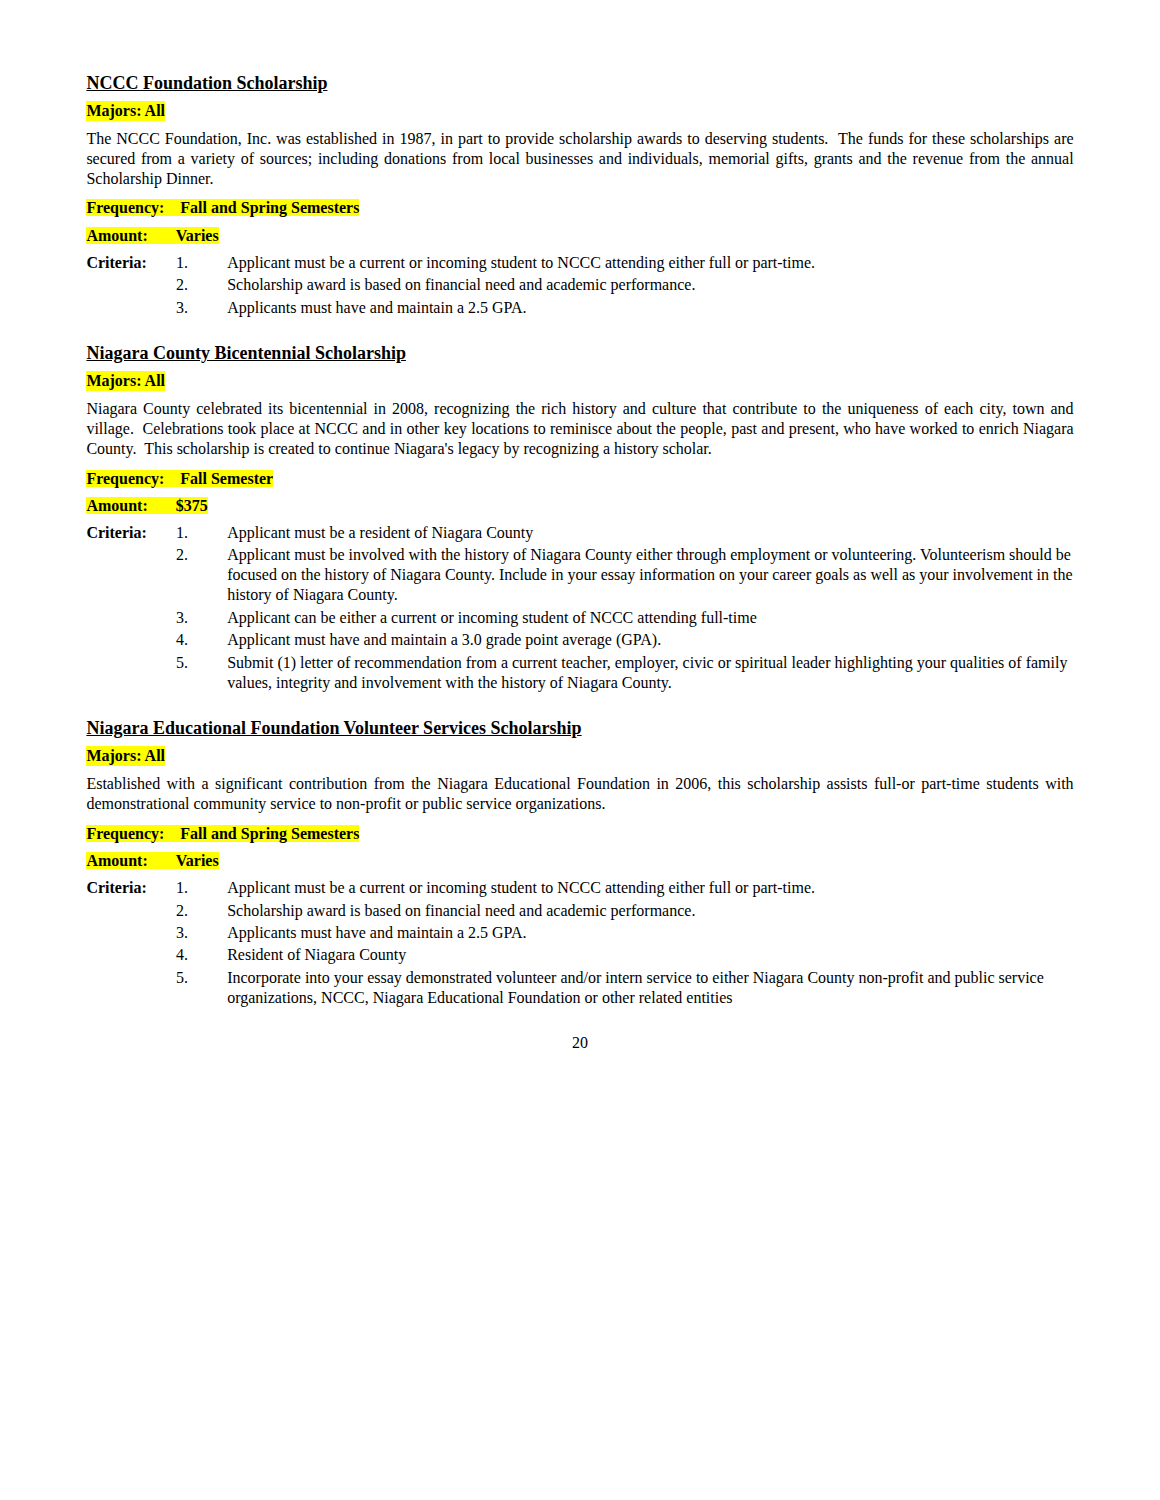NCCC Foundation Scholarship
Majors: All
The NCCC Foundation, Inc. was established in 1987, in part to provide scholarship awards to deserving students. The funds for these scholarships are secured from a variety of sources; including donations from local businesses and individuals, memorial gifts, grants and the revenue from the annual Scholarship Dinner.
Frequency: Fall and Spring Semesters
Amount: Varies
| Criteria: | 1. | Applicant must be a current or incoming student to NCCC attending either full or part-time. |
| | 2. | Scholarship award is based on financial need and academic performance. |
| | 3. | Applicants must have and maintain a 2.5 GPA. |
Niagara County Bicentennial Scholarship
Majors: All
Niagara County celebrated its bicentennial in 2008, recognizing the rich history and culture that contribute to the uniqueness of each city, town and village. Celebrations took place at NCCC and in other key locations to reminisce about the people, past and present, who have worked to enrich Niagara County. This scholarship is created to continue Niagara's legacy by recognizing a history scholar.
Frequency: Fall Semester
Amount: $375
| Criteria: | 1. | Applicant must be a resident of Niagara County |
| | 2. | Applicant must be involved with the history of Niagara County either through employment or volunteering. Volunteerism should be focused on the history of Niagara County. Include in your essay information on your career goals as well as your involvement in the history of Niagara County. |
| | 3. | Applicant can be either a current or incoming student of NCCC attending full-time |
| | 4. | Applicant must have and maintain a 3.0 grade point average (GPA). |
| | 5. | Submit (1) letter of recommendation from a current teacher, employer, civic or spiritual leader highlighting your qualities of family values, integrity and involvement with the history of Niagara County. |
Niagara Educational Foundation Volunteer Services Scholarship
Majors: All
Established with a significant contribution from the Niagara Educational Foundation in 2006, this scholarship assists full-or part-time students with demonstrational community service to non-profit or public service organizations.
Frequency: Fall and Spring Semesters
Amount: Varies
| Criteria: | 1. | Applicant must be a current or incoming student to NCCC attending either full or part-time. |
| | 2. | Scholarship award is based on financial need and academic performance. |
| | 3. | Applicants must have and maintain a 2.5 GPA. |
| | 4. | Resident of Niagara County |
| | 5. | Incorporate into your essay demonstrated volunteer and/or intern service to either Niagara County non-profit and public service organizations, NCCC, Niagara Educational Foundation or other related entities |
20